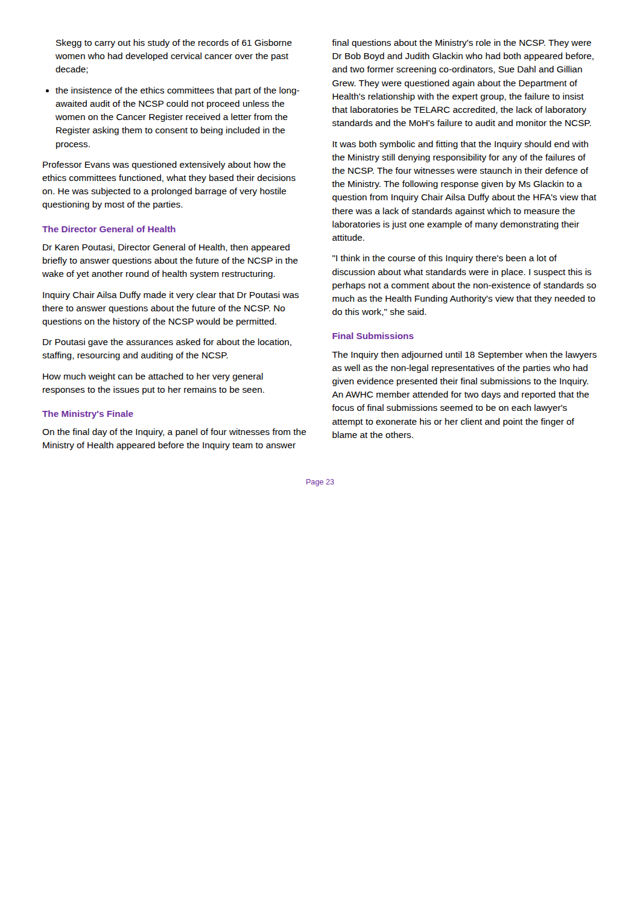Skegg to carry out his study of the records of 61 Gisborne women who had developed cervical cancer over the past decade;
the insistence of the ethics committees that part of the long-awaited audit of the NCSP could not proceed unless the women on the Cancer Register received a letter from the Register asking them to consent to being included in the process.
Professor Evans was questioned extensively about how the ethics committees functioned, what they based their decisions on. He was subjected to a prolonged barrage of very hostile questioning by most of the parties.
The Director General of Health
Dr Karen Poutasi, Director General of Health, then appeared briefly to answer questions about the future of the NCSP in the wake of yet another round of health system restructuring.
Inquiry Chair Ailsa Duffy made it very clear that Dr Poutasi was there to answer questions about the future of the NCSP. No questions on the history of the NCSP would be permitted.
Dr Poutasi gave the assurances asked for about the location, staffing, resourcing and auditing of the NCSP.
How much weight can be attached to her very general responses to the issues put to her remains to be seen.
The Ministry's Finale
On the final day of the Inquiry, a panel of four witnesses from the Ministry of Health appeared before the Inquiry team to answer final questions about the Ministry's role in the NCSP. They were Dr Bob Boyd and Judith Glackin who had both appeared before, and two former screening co-ordinators, Sue Dahl and Gillian Grew. They were questioned again about the Department of Health's relationship with the expert group, the failure to insist that laboratories be TELARC accredited, the lack of laboratory standards and the MoH's failure to audit and monitor the NCSP.
It was both symbolic and fitting that the Inquiry should end with the Ministry still denying responsibility for any of the failures of the NCSP. The four witnesses were staunch in their defence of the Ministry. The following response given by Ms Glackin to a question from Inquiry Chair Ailsa Duffy about the HFA's view that there was a lack of standards against which to measure the laboratories is just one example of many demonstrating their attitude.
"I think in the course of this Inquiry there's been a lot of discussion about what standards were in place. I suspect this is perhaps not a comment about the non-existence of standards so much as the Health Funding Authority's view that they needed to do this work," she said.
Final Submissions
The Inquiry then adjourned until 18 September when the lawyers as well as the non-legal representatives of the parties who had given evidence presented their final submissions to the Inquiry. An AWHC member attended for two days and reported that the focus of final submissions seemed to be on each lawyer's attempt to exonerate his or her client and point the finger of blame at the others.
Page 23